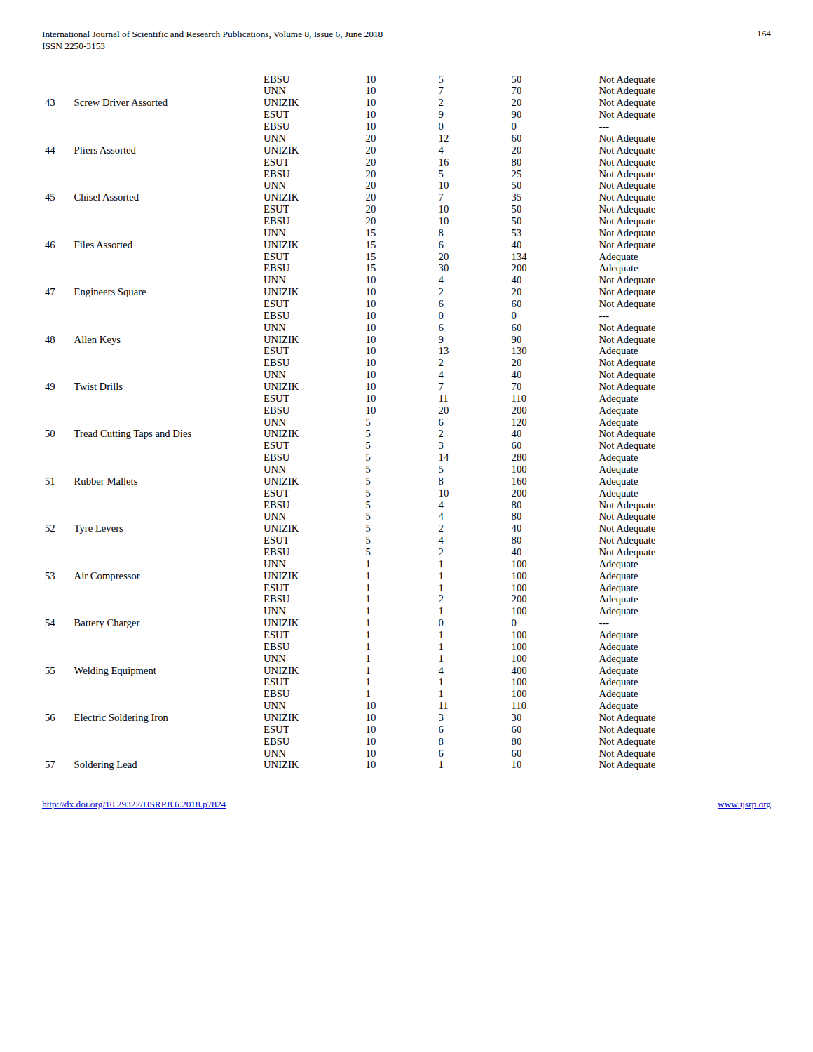International Journal of Scientific and Research Publications, Volume 8, Issue 6, June 2018
ISSN 2250-3153
164
| | | EBSU | 10 | 5 | 50 | Not Adequate |
| | | UNN | 10 | 7 | 70 | Not Adequate |
| 43 | Screw Driver Assorted | UNIZIK | 10 | 2 | 20 | Not Adequate |
| | | ESUT | 10 | 9 | 90 | Not Adequate |
| | | EBSU | 10 | 0 | 0 | --- |
| | | UNN | 20 | 12 | 60 | Not Adequate |
| 44 | Pliers Assorted | UNIZIK | 20 | 4 | 20 | Not Adequate |
| | | ESUT | 20 | 16 | 80 | Not Adequate |
| | | EBSU | 20 | 5 | 25 | Not Adequate |
| | | UNN | 20 | 10 | 50 | Not Adequate |
| 45 | Chisel Assorted | UNIZIK | 20 | 7 | 35 | Not Adequate |
| | | ESUT | 20 | 10 | 50 | Not Adequate |
| | | EBSU | 20 | 10 | 50 | Not Adequate |
| | | UNN | 15 | 8 | 53 | Not Adequate |
| 46 | Files Assorted | UNIZIK | 15 | 6 | 40 | Not Adequate |
| | | ESUT | 15 | 20 | 134 | Adequate |
| | | EBSU | 15 | 30 | 200 | Adequate |
| | | UNN | 10 | 4 | 40 | Not Adequate |
| 47 | Engineers Square | UNIZIK | 10 | 2 | 20 | Not Adequate |
| | | ESUT | 10 | 6 | 60 | Not Adequate |
| | | EBSU | 10 | 0 | 0 | --- |
| | | UNN | 10 | 6 | 60 | Not Adequate |
| 48 | Allen Keys | UNIZIK | 10 | 9 | 90 | Not Adequate |
| | | ESUT | 10 | 13 | 130 | Adequate |
| | | EBSU | 10 | 2 | 20 | Not Adequate |
| | | UNN | 10 | 4 | 40 | Not Adequate |
| 49 | Twist Drills | UNIZIK | 10 | 7 | 70 | Not Adequate |
| | | ESUT | 10 | 11 | 110 | Adequate |
| | | EBSU | 10 | 20 | 200 | Adequate |
| | | UNN | 5 | 6 | 120 | Adequate |
| 50 | Tread Cutting Taps and Dies | UNIZIK | 5 | 2 | 40 | Not Adequate |
| | | ESUT | 5 | 3 | 60 | Not Adequate |
| | | EBSU | 5 | 14 | 280 | Adequate |
| | | UNN | 5 | 5 | 100 | Adequate |
| 51 | Rubber Mallets | UNIZIK | 5 | 8 | 160 | Adequate |
| | | ESUT | 5 | 10 | 200 | Adequate |
| | | EBSU | 5 | 4 | 80 | Not Adequate |
| | | UNN | 5 | 4 | 80 | Not Adequate |
| 52 | Tyre Levers | UNIZIK | 5 | 2 | 40 | Not Adequate |
| | | ESUT | 5 | 4 | 80 | Not Adequate |
| | | EBSU | 5 | 2 | 40 | Not Adequate |
| | | UNN | 1 | 1 | 100 | Adequate |
| 53 | Air Compressor | UNIZIK | 1 | 1 | 100 | Adequate |
| | | ESUT | 1 | 1 | 100 | Adequate |
| | | EBSU | 1 | 2 | 200 | Adequate |
| | | UNN | 1 | 1 | 100 | Adequate |
| 54 | Battery Charger | UNIZIK | 1 | 0 | 0 | --- |
| | | ESUT | 1 | 1 | 100 | Adequate |
| | | EBSU | 1 | 1 | 100 | Adequate |
| | | UNN | 1 | 1 | 100 | Adequate |
| 55 | Welding Equipment | UNIZIK | 1 | 4 | 400 | Adequate |
| | | ESUT | 1 | 1 | 100 | Adequate |
| | | EBSU | 1 | 1 | 100 | Adequate |
| | | UNN | 10 | 11 | 110 | Adequate |
| 56 | Electric Soldering Iron | UNIZIK | 10 | 3 | 30 | Not Adequate |
| | | ESUT | 10 | 6 | 60 | Not Adequate |
| | | EBSU | 10 | 8 | 80 | Not Adequate |
| | | UNN | 10 | 6 | 60 | Not Adequate |
| 57 | Soldering Lead | UNIZIK | 10 | 1 | 10 | Not Adequate |
http://dx.doi.org/10.29322/IJSRP.8.6.2018.p7824
www.ijsrp.org